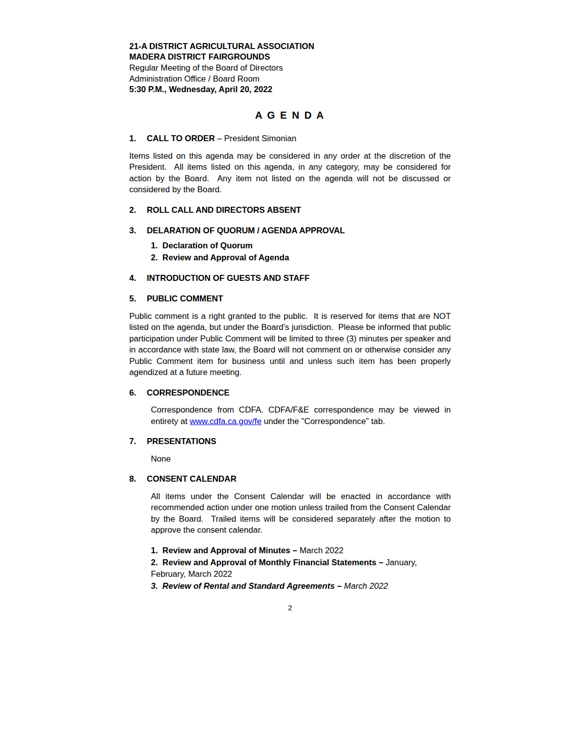21-A DISTRICT AGRICULTURAL ASSOCIATION
MADERA DISTRICT FAIRGROUNDS
Regular Meeting of the Board of Directors
Administration Office / Board Room
5:30 P.M., Wednesday, April 20, 2022
A G E N D A
1. CALL TO ORDER – President Simonian
Items listed on this agenda may be considered in any order at the discretion of the President. All items listed on this agenda, in any category, may be considered for action by the Board. Any item not listed on the agenda will not be discussed or considered by the Board.
2. ROLL CALL AND DIRECTORS ABSENT
3. DELARATION OF QUORUM / AGENDA APPROVAL
1. Declaration of Quorum
2. Review and Approval of Agenda
4. INTRODUCTION OF GUESTS AND STAFF
5. PUBLIC COMMENT
Public comment is a right granted to the public. It is reserved for items that are NOT listed on the agenda, but under the Board's jurisdiction. Please be informed that public participation under Public Comment will be limited to three (3) minutes per speaker and in accordance with state law, the Board will not comment on or otherwise consider any Public Comment item for business until and unless such item has been properly agendized at a future meeting.
6. CORRESPONDENCE
Correspondence from CDFA. CDFA/F&E correspondence may be viewed in entirety at www.cdfa.ca.gov/fe under the "Correspondence" tab.
7. PRESENTATIONS
None
8. CONSENT CALENDAR
All items under the Consent Calendar will be enacted in accordance with recommended action under one motion unless trailed from the Consent Calendar by the Board. Trailed items will be considered separately after the motion to approve the consent calendar.
1. Review and Approval of Minutes – March 2022
2. Review and Approval of Monthly Financial Statements – January, February, March 2022
3. Review of Rental and Standard Agreements – March 2022
2